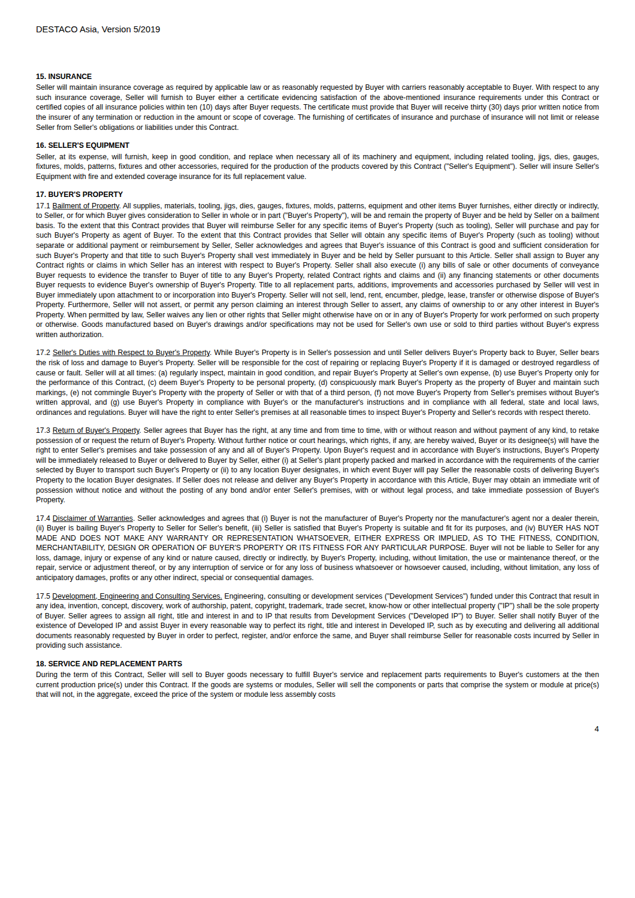DESTACO Asia, Version 5/2019
15. INSURANCE
Seller will maintain insurance coverage as required by applicable law or as reasonably requested by Buyer with carriers reasonably acceptable to Buyer. With respect to any such insurance coverage, Seller will furnish to Buyer either a certificate evidencing satisfaction of the above-mentioned insurance requirements under this Contract or certified copies of all insurance policies within ten (10) days after Buyer requests. The certificate must provide that Buyer will receive thirty (30) days prior written notice from the insurer of any termination or reduction in the amount or scope of coverage. The furnishing of certificates of insurance and purchase of insurance will not limit or release Seller from Seller's obligations or liabilities under this Contract.
16. SELLER'S EQUIPMENT
Seller, at its expense, will furnish, keep in good condition, and replace when necessary all of its machinery and equipment, including related tooling, jigs, dies, gauges, fixtures, molds, patterns, fixtures and other accessories, required for the production of the products covered by this Contract ("Seller's Equipment"). Seller will insure Seller's Equipment with fire and extended coverage insurance for its full replacement value.
17. BUYER'S PROPERTY
17.1 Bailment of Property. All supplies, materials, tooling, jigs, dies, gauges, fixtures, molds, patterns, equipment and other items Buyer furnishes, either directly or indirectly, to Seller, or for which Buyer gives consideration to Seller in whole or in part ("Buyer's Property"), will be and remain the property of Buyer and be held by Seller on a bailment basis. To the extent that this Contract provides that Buyer will reimburse Seller for any specific items of Buyer's Property (such as tooling), Seller will purchase and pay for such Buyer's Property as agent of Buyer. To the extent that this Contract provides that Seller will obtain any specific items of Buyer's Property (such as tooling) without separate or additional payment or reimbursement by Seller, Seller acknowledges and agrees that Buyer's issuance of this Contract is good and sufficient consideration for such Buyer's Property and that title to such Buyer's Property shall vest immediately in Buyer and be held by Seller pursuant to this Article. Seller shall assign to Buyer any Contract rights or claims in which Seller has an interest with respect to Buyer's Property. Seller shall also execute (i) any bills of sale or other documents of conveyance Buyer requests to evidence the transfer to Buyer of title to any Buyer's Property, related Contract rights and claims and (ii) any financing statements or other documents Buyer requests to evidence Buyer's ownership of Buyer's Property. Title to all replacement parts, additions, improvements and accessories purchased by Seller will vest in Buyer immediately upon attachment to or incorporation into Buyer's Property. Seller will not sell, lend, rent, encumber, pledge, lease, transfer or otherwise dispose of Buyer's Property. Furthermore, Seller will not assert, or permit any person claiming an interest through Seller to assert, any claims of ownership to or any other interest in Buyer's Property. When permitted by law, Seller waives any lien or other rights that Seller might otherwise have on or in any of Buyer's Property for work performed on such property or otherwise. Goods manufactured based on Buyer's drawings and/or specifications may not be used for Seller's own use or sold to third parties without Buyer's express written authorization.
17.2 Seller's Duties with Respect to Buyer's Property. While Buyer's Property is in Seller's possession and until Seller delivers Buyer's Property back to Buyer, Seller bears the risk of loss and damage to Buyer's Property. Seller will be responsible for the cost of repairing or replacing Buyer's Property if it is damaged or destroyed regardless of cause or fault. Seller will at all times: (a) regularly inspect, maintain in good condition, and repair Buyer's Property at Seller's own expense, (b) use Buyer's Property only for the performance of this Contract, (c) deem Buyer's Property to be personal property, (d) conspicuously mark Buyer's Property as the property of Buyer and maintain such markings, (e) not commingle Buyer's Property with the property of Seller or with that of a third person, (f) not move Buyer's Property from Seller's premises without Buyer's written approval, and (g) use Buyer's Property in compliance with Buyer's or the manufacturer's instructions and in compliance with all federal, state and local laws, ordinances and regulations. Buyer will have the right to enter Seller's premises at all reasonable times to inspect Buyer's Property and Seller's records with respect thereto.
17.3 Return of Buyer's Property. Seller agrees that Buyer has the right, at any time and from time to time, with or without reason and without payment of any kind, to retake possession of or request the return of Buyer's Property. Without further notice or court hearings, which rights, if any, are hereby waived, Buyer or its designee(s) will have the right to enter Seller's premises and take possession of any and all of Buyer's Property. Upon Buyer's request and in accordance with Buyer's instructions, Buyer's Property will be immediately released to Buyer or delivered to Buyer by Seller, either (i) at Seller's plant properly packed and marked in accordance with the requirements of the carrier selected by Buyer to transport such Buyer's Property or (ii) to any location Buyer designates, in which event Buyer will pay Seller the reasonable costs of delivering Buyer's Property to the location Buyer designates. If Seller does not release and deliver any Buyer's Property in accordance with this Article, Buyer may obtain an immediate writ of possession without notice and without the posting of any bond and/or enter Seller's premises, with or without legal process, and take immediate possession of Buyer's Property.
17.4 Disclaimer of Warranties. Seller acknowledges and agrees that (i) Buyer is not the manufacturer of Buyer's Property nor the manufacturer's agent nor a dealer therein, (ii) Buyer is bailing Buyer's Property to Seller for Seller's benefit, (iii) Seller is satisfied that Buyer's Property is suitable and fit for its purposes, and (iv) BUYER HAS NOT MADE AND DOES NOT MAKE ANY WARRANTY OR REPRESENTATION WHATSOEVER, EITHER EXPRESS OR IMPLIED, AS TO THE FITNESS, CONDITION, MERCHANTABILITY, DESIGN OR OPERATION OF BUYER'S PROPERTY OR ITS FITNESS FOR ANY PARTICULAR PURPOSE. Buyer will not be liable to Seller for any loss, damage, injury or expense of any kind or nature caused, directly or indirectly, by Buyer's Property, including, without limitation, the use or maintenance thereof, or the repair, service or adjustment thereof, or by any interruption of service or for any loss of business whatsoever or howsoever caused, including, without limitation, any loss of anticipatory damages, profits or any other indirect, special or consequential damages.
17.5 Development, Engineering and Consulting Services. Engineering, consulting or development services ("Development Services") funded under this Contract that result in any idea, invention, concept, discovery, work of authorship, patent, copyright, trademark, trade secret, know-how or other intellectual property ("IP") shall be the sole property of Buyer. Seller agrees to assign all right, title and interest in and to IP that results from Development Services ("Developed IP") to Buyer. Seller shall notify Buyer of the existence of Developed IP and assist Buyer in every reasonable way to perfect its right, title and interest in Developed IP, such as by executing and delivering all additional documents reasonably requested by Buyer in order to perfect, register, and/or enforce the same, and Buyer shall reimburse Seller for reasonable costs incurred by Seller in providing such assistance.
18. SERVICE AND REPLACEMENT PARTS
During the term of this Contract, Seller will sell to Buyer goods necessary to fulfill Buyer's service and replacement parts requirements to Buyer's customers at the then current production price(s) under this Contract. If the goods are systems or modules, Seller will sell the components or parts that comprise the system or module at price(s) that will not, in the aggregate, exceed the price of the system or module less assembly costs
4